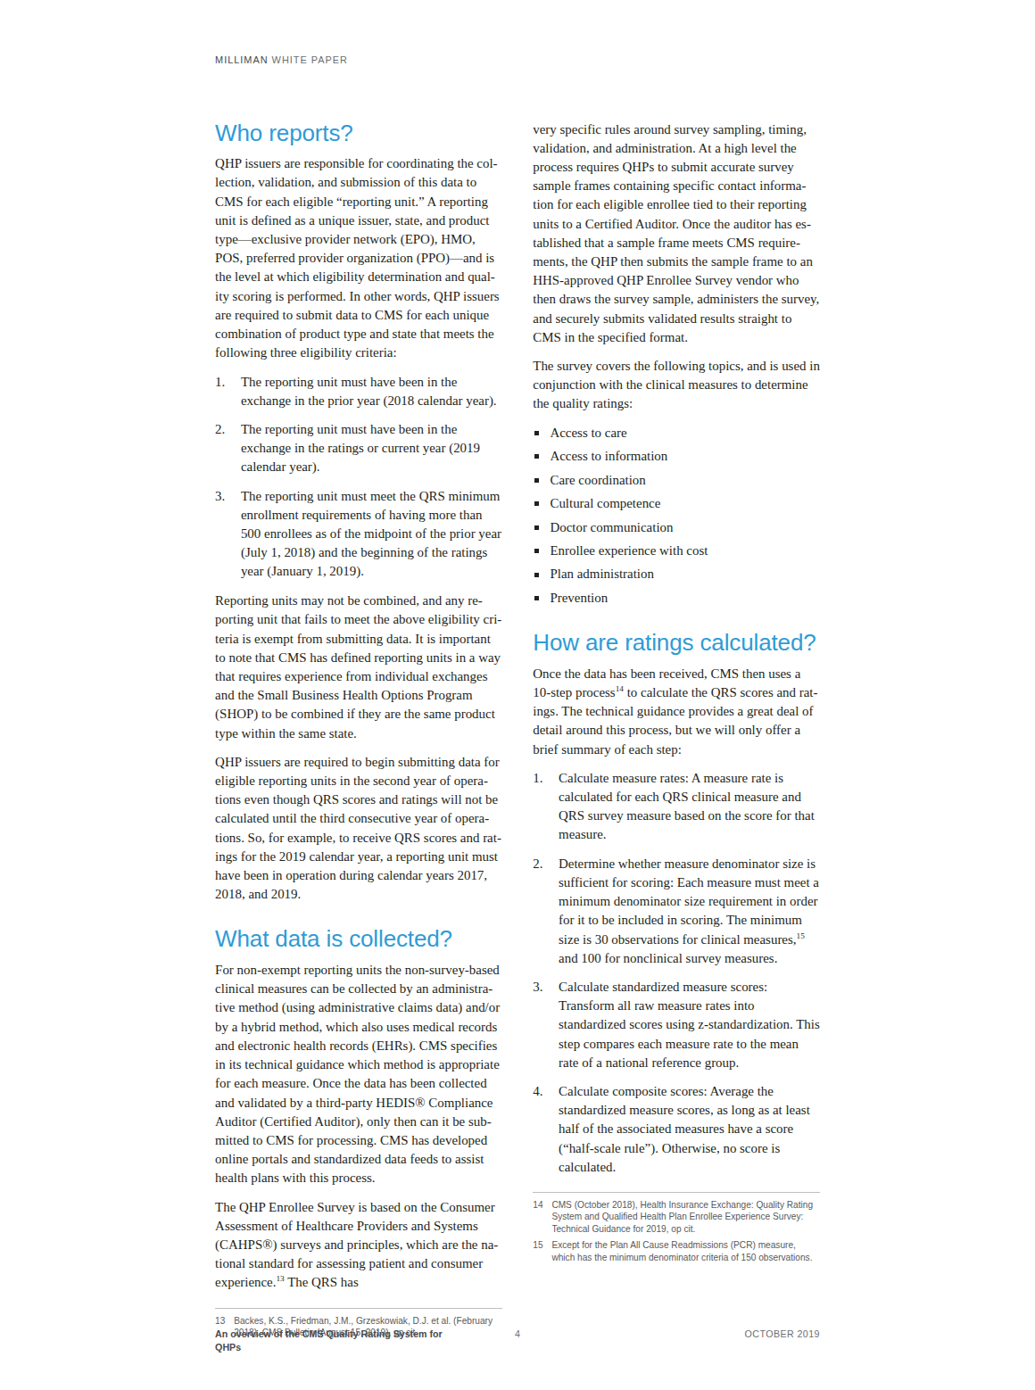MILLIMAN WHITE PAPER
Who reports?
QHP issuers are responsible for coordinating the collection, validation, and submission of this data to CMS for each eligible “reporting unit.” A reporting unit is defined as a unique issuer, state, and product type—exclusive provider network (EPO), HMO, POS, preferred provider organization (PPO)—and is the level at which eligibility determination and quality scoring is performed. In other words, QHP issuers are required to submit data to CMS for each unique combination of product type and state that meets the following three eligibility criteria:
The reporting unit must have been in the exchange in the prior year (2018 calendar year).
The reporting unit must have been in the exchange in the ratings or current year (2019 calendar year).
The reporting unit must meet the QRS minimum enrollment requirements of having more than 500 enrollees as of the midpoint of the prior year (July 1, 2018) and the beginning of the ratings year (January 1, 2019).
Reporting units may not be combined, and any reporting unit that fails to meet the above eligibility criteria is exempt from submitting data. It is important to note that CMS has defined reporting units in a way that requires experience from individual exchanges and the Small Business Health Options Program (SHOP) to be combined if they are the same product type within the same state.
QHP issuers are required to begin submitting data for eligible reporting units in the second year of operations even though QRS scores and ratings will not be calculated until the third consecutive year of operations. So, for example, to receive QRS scores and ratings for the 2019 calendar year, a reporting unit must have been in operation during calendar years 2017, 2018, and 2019.
What data is collected?
For non-exempt reporting units the non-survey-based clinical measures can be collected by an administrative method (using administrative claims data) and/or by a hybrid method, which also uses medical records and electronic health records (EHRs). CMS specifies in its technical guidance which method is appropriate for each measure. Once the data has been collected and validated by a third-party HEDIS® Compliance Auditor (Certified Auditor), only then can it be submitted to CMS for processing. CMS has developed online portals and standardized data feeds to assist health plans with this process.
The QHP Enrollee Survey is based on the Consumer Assessment of Healthcare Providers and Systems (CAHPS®) surveys and principles, which are the national standard for assessing patient and consumer experience.13 The QRS has
13
Backes, K.S., Friedman, J.M., Grzeskowiak, D.J. et al. (February 2018). CMS Bulletin (August 15, 2019), op cit.
very specific rules around survey sampling, timing, validation, and administration. At a high level the process requires QHPs to submit accurate survey sample frames containing specific contact information for each eligible enrollee tied to their reporting units to a Certified Auditor. Once the auditor has established that a sample frame meets CMS requirements, the QHP then submits the sample frame to an HHS-approved QHP Enrollee Survey vendor who then draws the survey sample, administers the survey, and securely submits validated results straight to CMS in the specified format.
The survey covers the following topics, and is used in conjunction with the clinical measures to determine the quality ratings:
Access to care
Access to information
Care coordination
Cultural competence
Doctor communication
Enrollee experience with cost
Plan administration
Prevention
How are ratings calculated?
Once the data has been received, CMS then uses a 10-step process14 to calculate the QRS scores and ratings. The technical guidance provides a great deal of detail around this process, but we will only offer a brief summary of each step:
Calculate measure rates: A measure rate is calculated for each QRS clinical measure and QRS survey measure based on the score for that measure.
Determine whether measure denominator size is sufficient for scoring: Each measure must meet a minimum denominator size requirement in order for it to be included in scoring. The minimum size is 30 observations for clinical measures,15 and 100 for nonclinical survey measures.
Calculate standardized measure scores: Transform all raw measure rates into standardized scores using z-standardization. This step compares each measure rate to the mean rate of a national reference group.
Calculate composite scores: Average the standardized measure scores, as long as at least half of the associated measures have a score (“half-scale rule”). Otherwise, no score is calculated.
14
CMS (October 2018), Health Insurance Exchange: Quality Rating System and Qualified Health Plan Enrollee Experience Survey: Technical Guidance for 2019, op cit.
15
Except for the Plan All Cause Readmissions (PCR) measure, which has the minimum denominator criteria of 150 observations.
An overview of the CMS Quality Rating System for QHPs
4
OCTOBER 2019